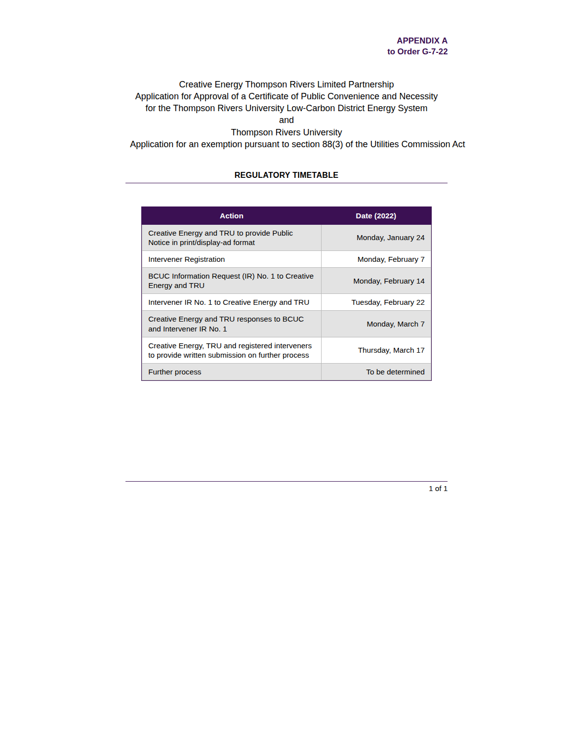APPENDIX A
to Order G-7-22
Creative Energy Thompson Rivers Limited Partnership
Application for Approval of a Certificate of Public Convenience and Necessity
for the Thompson Rivers University Low-Carbon District Energy System
and
Thompson Rivers University
Application for an exemption pursuant to section 88(3) of the Utilities Commission Act
REGULATORY TIMETABLE
| Action | Date (2022) |
| --- | --- |
| Creative Energy and TRU to provide Public Notice in print/display-ad format | Monday, January 24 |
| Intervener Registration | Monday, February 7 |
| BCUC Information Request (IR) No. 1 to Creative Energy and TRU | Monday, February 14 |
| Intervener IR No. 1 to Creative Energy and TRU | Tuesday, February 22 |
| Creative Energy and TRU responses to BCUC and Intervener IR No. 1 | Monday, March 7 |
| Creative Energy, TRU and registered interveners to provide written submission on further process | Thursday, March 17 |
| Further process | To be determined |
1 of 1